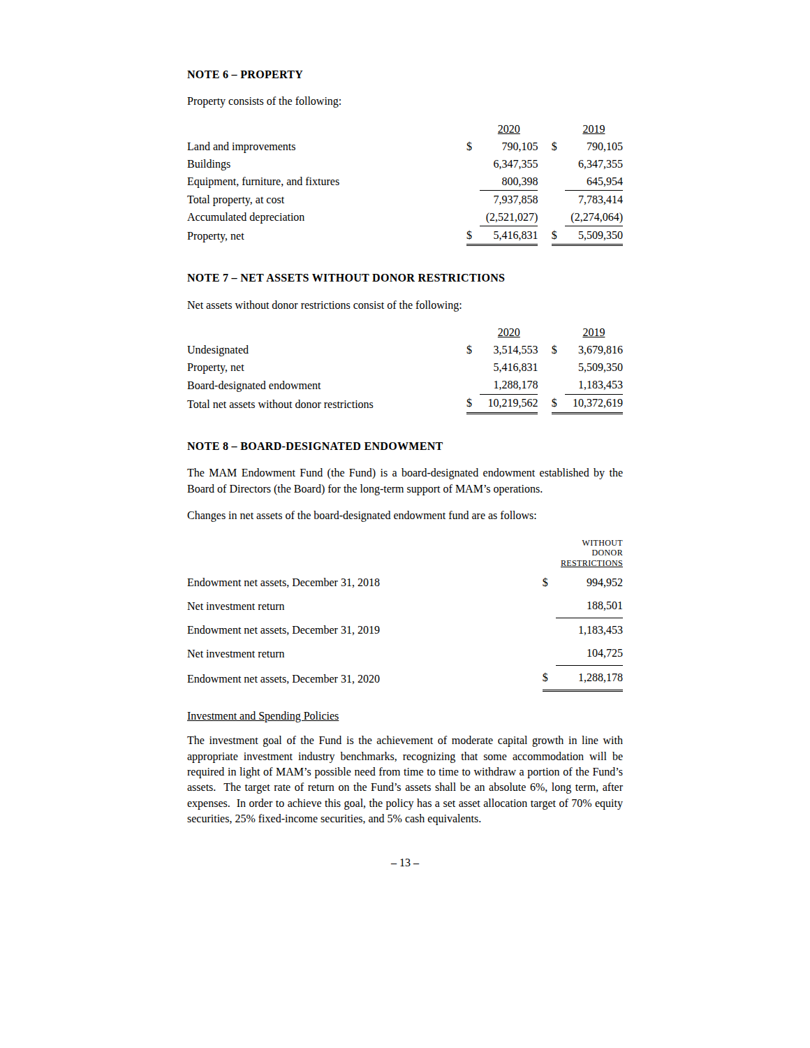NOTE 6 – PROPERTY
Property consists of the following:
| | | 2020 | | | 2019 |
| Land and improvements | $ | 790,105 | | $ | 790,105 |
| Buildings | | 6,347,355 | | | 6,347,355 |
| Equipment, furniture, and fixtures | | 800,398 | | | 645,954 |
| Total property, at cost | | 7,937,858 | | | 7,783,414 |
| Accumulated depreciation | | (2,521,027) | | | (2,274,064) |
| Property, net | $ | 5,416,831 | | $ | 5,509,350 |
NOTE 7 – NET ASSETS WITHOUT DONOR RESTRICTIONS
Net assets without donor restrictions consist of the following:
| | | 2020 | | | 2019 |
| Undesignated | $ | 3,514,553 | | $ | 3,679,816 |
| Property, net | | 5,416,831 | | | 5,509,350 |
| Board-designated endowment | | 1,288,178 | | | 1,183,453 |
| Total net assets without donor restrictions | $ | 10,219,562 | | $ | 10,372,619 |
NOTE 8 – BOARD-DESIGNATED ENDOWMENT
The MAM Endowment Fund (the Fund) is a board-designated endowment established by the Board of Directors (the Board) for the long-term support of MAM’s operations.
Changes in net assets of the board-designated endowment fund are as follows:
| | | WITHOUT DONOR RESTRICTIONS |
| Endowment net assets, December 31, 2018 | $ | 994,952 |
| Net investment return | | 188,501 |
| Endowment net assets, December 31, 2019 | | 1,183,453 |
| Net investment return | | 104,725 |
| Endowment net assets, December 31, 2020 | $ | 1,288,178 |
Investment and Spending Policies
The investment goal of the Fund is the achievement of moderate capital growth in line with appropriate investment industry benchmarks, recognizing that some accommodation will be required in light of MAM’s possible need from time to time to withdraw a portion of the Fund’s assets. The target rate of return on the Fund’s assets shall be an absolute 6%, long term, after expenses. In order to achieve this goal, the policy has a set asset allocation target of 70% equity securities, 25% fixed-income securities, and 5% cash equivalents.
– 13 –